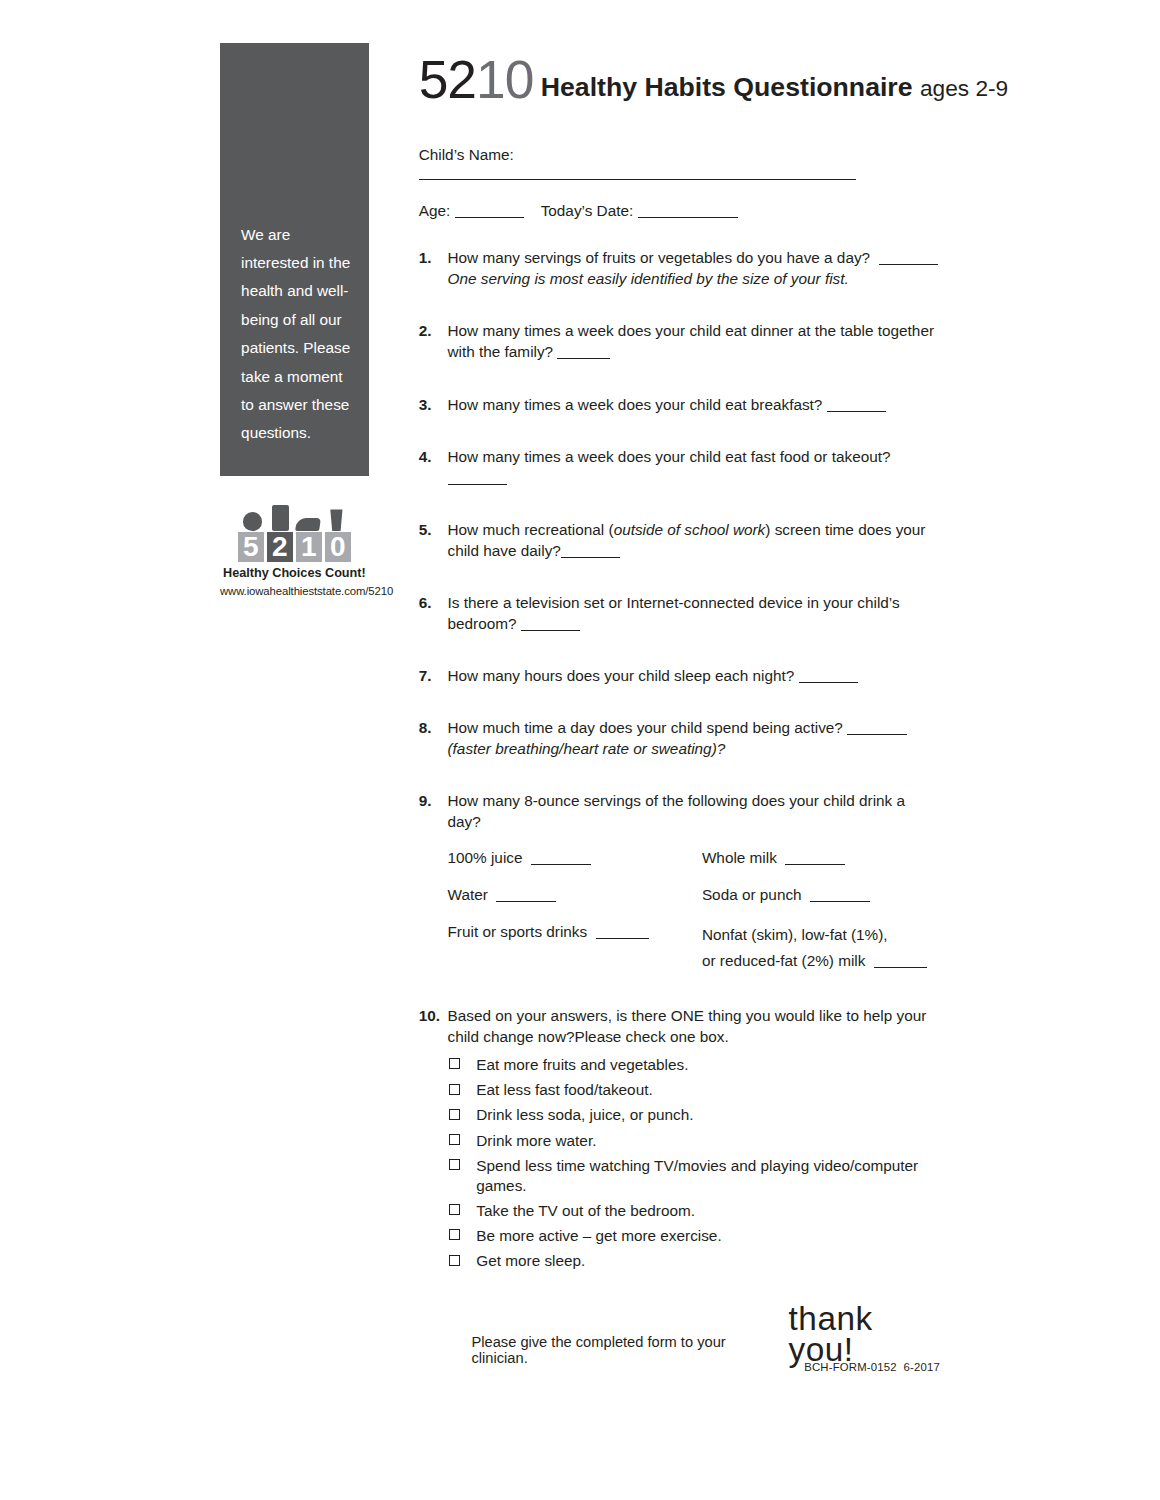We are interested in the health and well-being of all our patients. Please take a moment to answer these questions.
5 2 1 0
Healthy Choices Count!
www.iowahealthieststate.com/5210
5210 Healthy Habits Questionnaire ages 2-9
Child’s Name:
Age: Today’s Date:
1. How many servings of fruits or vegetables do you have a day? One serving is most easily identified by the size of your fist.
2. How many times a week does your child eat dinner at the table together with the family?
3. How many times a week does your child eat breakfast?
4. How many times a week does your child eat fast food or takeout?
5. How much recreational (outside of school work) screen time does your child have daily?
6. Is there a television set or Internet-connected device in your child’s bedroom?
7. How many hours does your child sleep each night?
8. How much time a day does your child spend being active? (faster breathing/heart rate or sweating)?
9. How many 8-ounce servings of the following does your child drink a day?
100% juice
Whole milk
Water
Soda or punch
Fruit or sports drinks
Nonfat (skim), low-fat (1%),
or reduced-fat (2%) milk
10. Based on your answers, is there ONE thing you would like to help your child change now?Please check one box.
Eat more fruits and vegetables.
Eat less fast food/takeout.
Drink less soda, juice, or punch.
Drink more water.
Spend less time watching TV/movies and playing video/computer games.
Take the TV out of the bedroom.
Be more active – get more exercise.
Get more sleep.
Please give the completed form to your clinician. thank you!
BCH-FORM-0152 6-2017